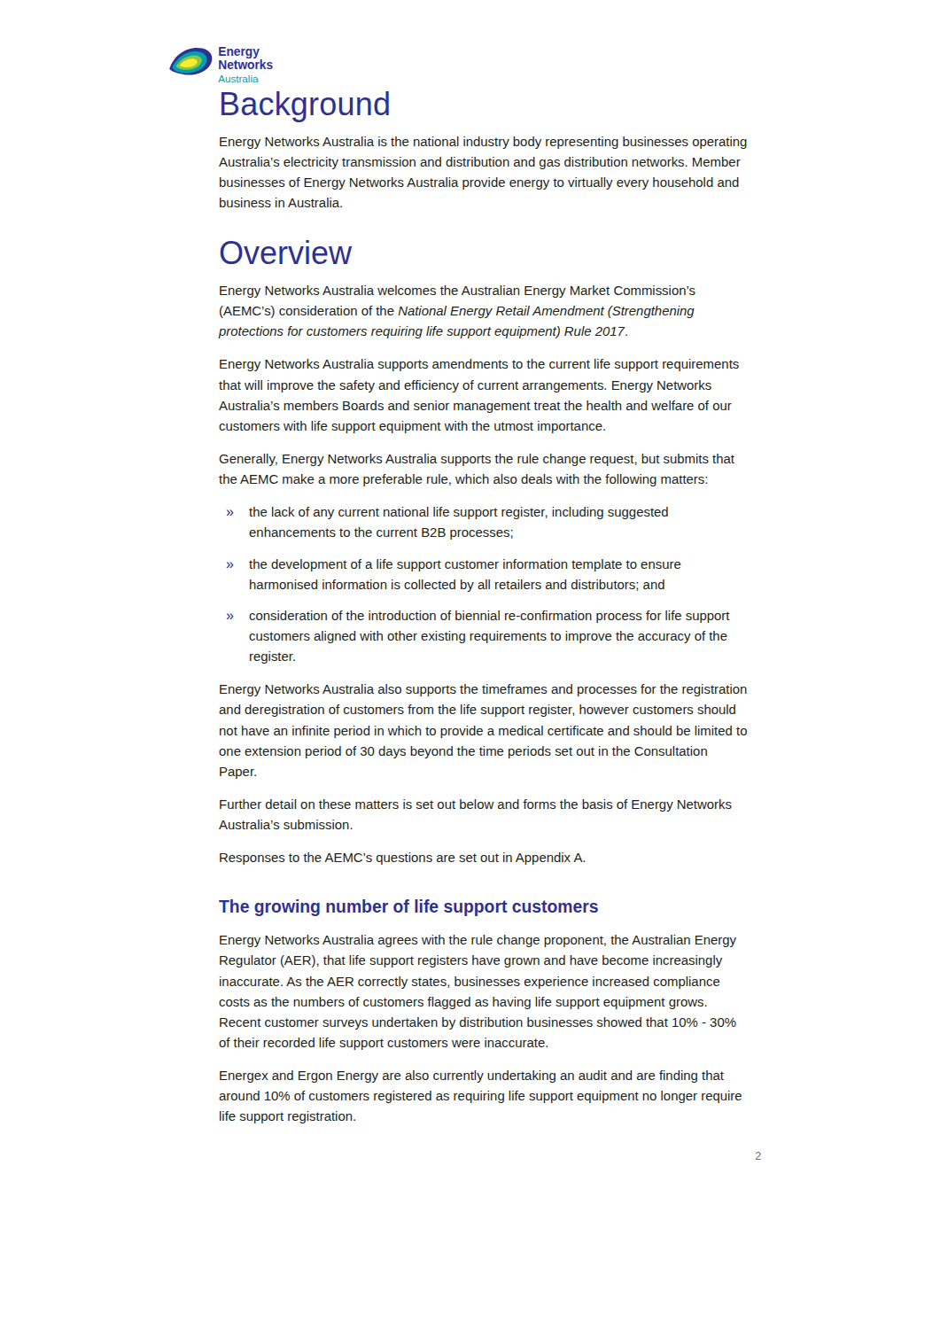Energy Networks Australia Energy Networks Australia
Background
Energy Networks Australia is the national industry body representing businesses operating Australia’s electricity transmission and distribution and gas distribution networks. Member businesses of Energy Networks Australia provide energy to virtually every household and business in Australia.
Overview
Energy Networks Australia welcomes the Australian Energy Market Commission’s (AEMC’s) consideration of the National Energy Retail Amendment (Strengthening protections for customers requiring life support equipment) Rule 2017.
Energy Networks Australia supports amendments to the current life support requirements that will improve the safety and efficiency of current arrangements. Energy Networks Australia’s members Boards and senior management treat the health and welfare of our customers with life support equipment with the utmost importance.
Generally, Energy Networks Australia supports the rule change request, but submits that the AEMC make a more preferable rule, which also deals with the following matters:
the lack of any current national life support register, including suggested enhancements to the current B2B processes;
the development of a life support customer information template to ensure harmonised information is collected by all retailers and distributors; and
consideration of the introduction of biennial re-confirmation process for life support customers aligned with other existing requirements to improve the accuracy of the register.
Energy Networks Australia also supports the timeframes and processes for the registration and deregistration of customers from the life support register, however customers should not have an infinite period in which to provide a medical certificate and should be limited to one extension period of 30 days beyond the time periods set out in the Consultation Paper.
Further detail on these matters is set out below and forms the basis of Energy Networks Australia’s submission.
Responses to the AEMC’s questions are set out in Appendix A.
The growing number of life support customers
Energy Networks Australia agrees with the rule change proponent, the Australian Energy Regulator (AER), that life support registers have grown and have become increasingly inaccurate. As the AER correctly states, businesses experience increased compliance costs as the numbers of customers flagged as having life support equipment grows. Recent customer surveys undertaken by distribution businesses showed that 10% - 30% of their recorded life support customers were inaccurate.
Energex and Ergon Energy are also currently undertaking an audit and are finding that around 10% of customers registered as requiring life support equipment no longer require life support registration.
2